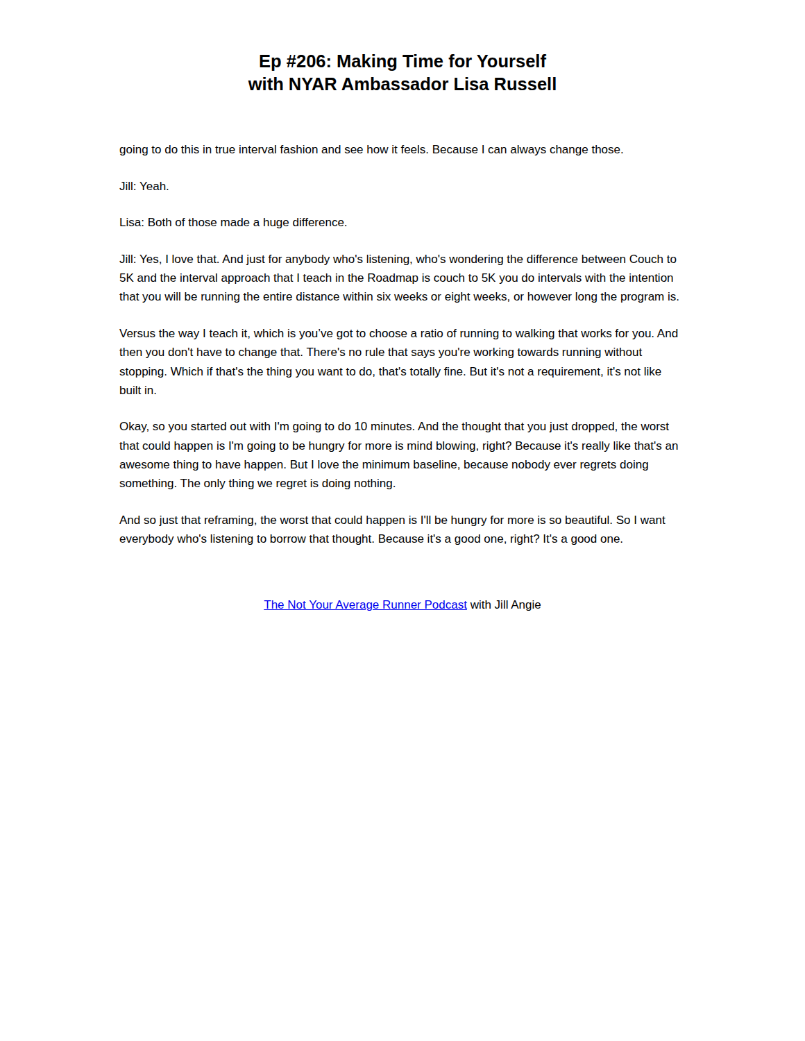Ep #206: Making Time for Yourself
with NYAR Ambassador Lisa Russell
going to do this in true interval fashion and see how it feels. Because I can always change those.
Jill: Yeah.
Lisa: Both of those made a huge difference.
Jill: Yes, I love that. And just for anybody who's listening, who's wondering the difference between Couch to 5K and the interval approach that I teach in the Roadmap is couch to 5K you do intervals with the intention that you will be running the entire distance within six weeks or eight weeks, or however long the program is.
Versus the way I teach it, which is you’ve got to choose a ratio of running to walking that works for you. And then you don't have to change that. There's no rule that says you're working towards running without stopping. Which if that's the thing you want to do, that's totally fine. But it's not a requirement, it's not like built in.
Okay, so you started out with I'm going to do 10 minutes. And the thought that you just dropped, the worst that could happen is I'm going to be hungry for more is mind blowing, right? Because it's really like that's an awesome thing to have happen. But I love the minimum baseline, because nobody ever regrets doing something. The only thing we regret is doing nothing.
And so just that reframing, the worst that could happen is I'll be hungry for more is so beautiful. So I want everybody who's listening to borrow that thought. Because it's a good one, right? It's a good one.
The Not Your Average Runner Podcast with Jill Angie